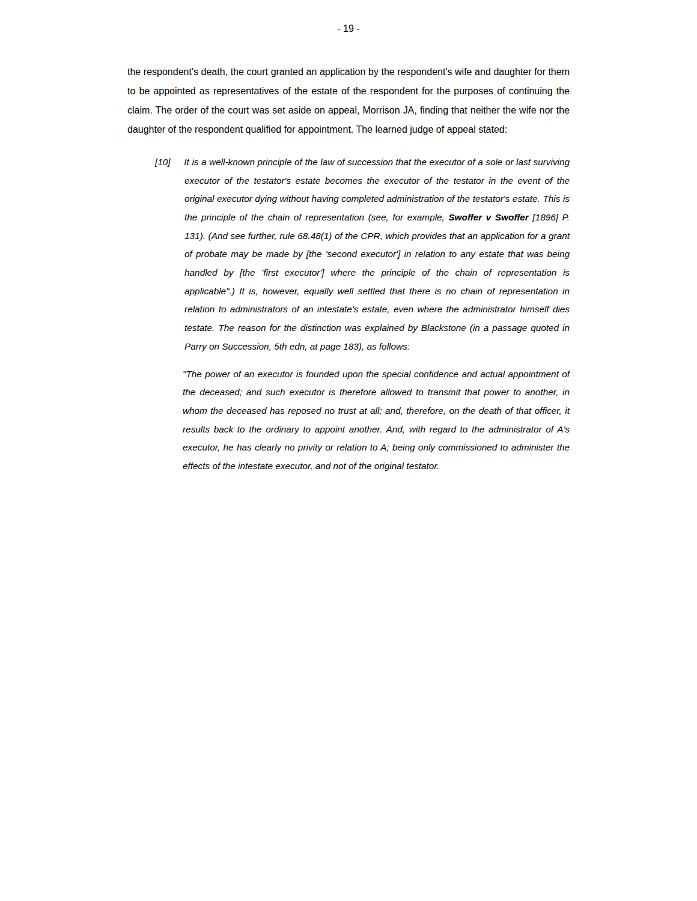- 19 -
the respondent's death, the court granted an application by the respondent's wife and daughter for them to be appointed as representatives of the estate of the respondent for the purposes of continuing the claim. The order of the court was set aside on appeal, Morrison JA, finding that neither the wife nor the daughter of the respondent qualified for appointment. The learned judge of appeal stated:
[10] It is a well-known principle of the law of succession that the executor of a sole or last surviving executor of the testator's estate becomes the executor of the testator in the event of the original executor dying without having completed administration of the testator's estate. This is the principle of the chain of representation (see, for example, Swoffer v Swoffer [1896] P. 131). (And see further, rule 68.48(1) of the CPR, which provides that an application for a grant of probate may be made by [the 'second executor'] in relation to any estate that was being handled by [the 'first executor'] where the principle of the chain of representation is applicable".) It is, however, equally well settled that there is no chain of representation in relation to administrators of an intestate's estate, even where the administrator himself dies testate. The reason for the distinction was explained by Blackstone (in a passage quoted in Parry on Succession, 5th edn, at page 183), as follows:
"The power of an executor is founded upon the special confidence and actual appointment of the deceased; and such executor is therefore allowed to transmit that power to another, in whom the deceased has reposed no trust at all; and, therefore, on the death of that officer, it results back to the ordinary to appoint another. And, with regard to the administrator of A's executor, he has clearly no privity or relation to A; being only commissioned to administer the effects of the intestate executor, and not of the original testator.